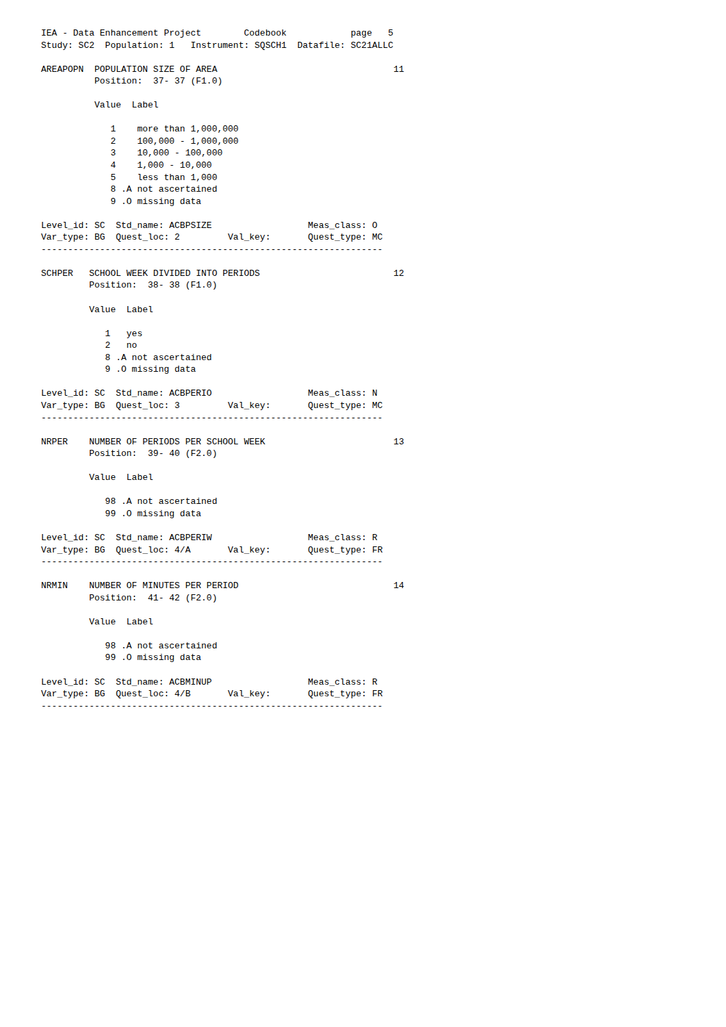IEA - Data Enhancement Project        Codebook            page   5
Study: SC2  Population: 1   Instrument: SQSCH1  Datafile: SC21ALLC

AREAPOPN  POPULATION SIZE OF AREA                                 11
          Position:  37- 37 (F1.0)

          Value  Label

             1    more than 1,000,000
             2    100,000 - 1,000,000
             3    10,000 - 100,000
             4    1,000 - 10,000
             5    less than 1,000
             8 .A not ascertained
             9 .O missing data

Level_id: SC  Std_name: ACBPSIZE                  Meas_class: O
Var_type: BG  Quest_loc: 2         Val_key:       Quest_type: MC
----------------------------------------------------------------

SCHPER   SCHOOL WEEK DIVIDED INTO PERIODS                         12
         Position:  38- 38 (F1.0)

         Value  Label

            1   yes
            2   no
            8 .A not ascertained
            9 .O missing data

Level_id: SC  Std_name: ACBPERIO                  Meas_class: N
Var_type: BG  Quest_loc: 3         Val_key:       Quest_type: MC
----------------------------------------------------------------

NRPER    NUMBER OF PERIODS PER SCHOOL WEEK                        13
         Position:  39- 40 (F2.0)

         Value  Label

            98 .A not ascertained
            99 .O missing data

Level_id: SC  Std_name: ACBPERIW                  Meas_class: R
Var_type: BG  Quest_loc: 4/A       Val_key:       Quest_type: FR
----------------------------------------------------------------

NRMIN    NUMBER OF MINUTES PER PERIOD                             14
         Position:  41- 42 (F2.0)

         Value  Label

            98 .A not ascertained
            99 .O missing data

Level_id: SC  Std_name: ACBMINUP                  Meas_class: R
Var_type: BG  Quest_loc: 4/B       Val_key:       Quest_type: FR
----------------------------------------------------------------